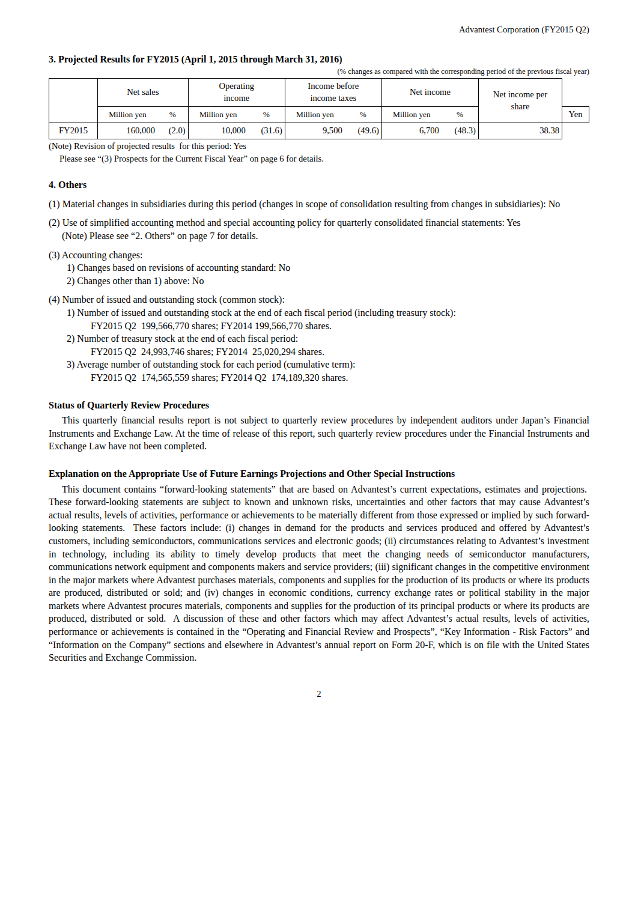Advantest Corporation (FY2015 Q2)
3. Projected Results for FY2015 (April 1, 2015 through March 31, 2016)
(% changes as compared with the corresponding period of the previous fiscal year)
| | Net sales | Operating income | Income before income taxes | Net income | Net income per share |
| --- | --- | --- | --- | --- | --- |
| Million yen | % | Million yen | % | Million yen | % | Million yen | % | Yen |
| FY2015 | 160,000 | (2.0) | 10,000 | (31.6) | 9,500 | (49.6) | 6,700 | (48.3) | 38.38 |
(Note) Revision of projected results for this period: Yes
Please see “(3) Prospects for the Current Fiscal Year” on page 6 for details.
4. Others
(1) Material changes in subsidiaries during this period (changes in scope of consolidation resulting from changes in subsidiaries): No
(2) Use of simplified accounting method and special accounting policy for quarterly consolidated financial statements: Yes
(Note) Please see “2. Others” on page 7 for details.
(3) Accounting changes:
1) Changes based on revisions of accounting standard: No
2) Changes other than 1) above: No
(4) Number of issued and outstanding stock (common stock):
1) Number of issued and outstanding stock at the end of each fiscal period (including treasury stock):
FY2015 Q2 199,566,770 shares; FY2014 199,566,770 shares.
2) Number of treasury stock at the end of each fiscal period:
FY2015 Q2 24,993,746 shares; FY2014 25,020,294 shares.
3) Average number of outstanding stock for each period (cumulative term):
FY2015 Q2 174,565,559 shares; FY2014 Q2 174,189,320 shares.
Status of Quarterly Review Procedures
This quarterly financial results report is not subject to quarterly review procedures by independent auditors under Japan’s Financial Instruments and Exchange Law. At the time of release of this report, such quarterly review procedures under the Financial Instruments and Exchange Law have not been completed.
Explanation on the Appropriate Use of Future Earnings Projections and Other Special Instructions
This document contains “forward-looking statements” that are based on Advantest’s current expectations, estimates and projections. These forward-looking statements are subject to known and unknown risks, uncertainties and other factors that may cause Advantest’s actual results, levels of activities, performance or achievements to be materially different from those expressed or implied by such forward-looking statements. These factors include: (i) changes in demand for the products and services produced and offered by Advantest’s customers, including semiconductors, communications services and electronic goods; (ii) circumstances relating to Advantest’s investment in technology, including its ability to timely develop products that meet the changing needs of semiconductor manufacturers, communications network equipment and components makers and service providers; (iii) significant changes in the competitive environment in the major markets where Advantest purchases materials, components and supplies for the production of its products or where its products are produced, distributed or sold; and (iv) changes in economic conditions, currency exchange rates or political stability in the major markets where Advantest procures materials, components and supplies for the production of its principal products or where its products are produced, distributed or sold. A discussion of these and other factors which may affect Advantest’s actual results, levels of activities, performance or achievements is contained in the “Operating and Financial Review and Prospects”, “Key Information - Risk Factors” and “Information on the Company” sections and elsewhere in Advantest’s annual report on Form 20-F, which is on file with the United States Securities and Exchange Commission.
2